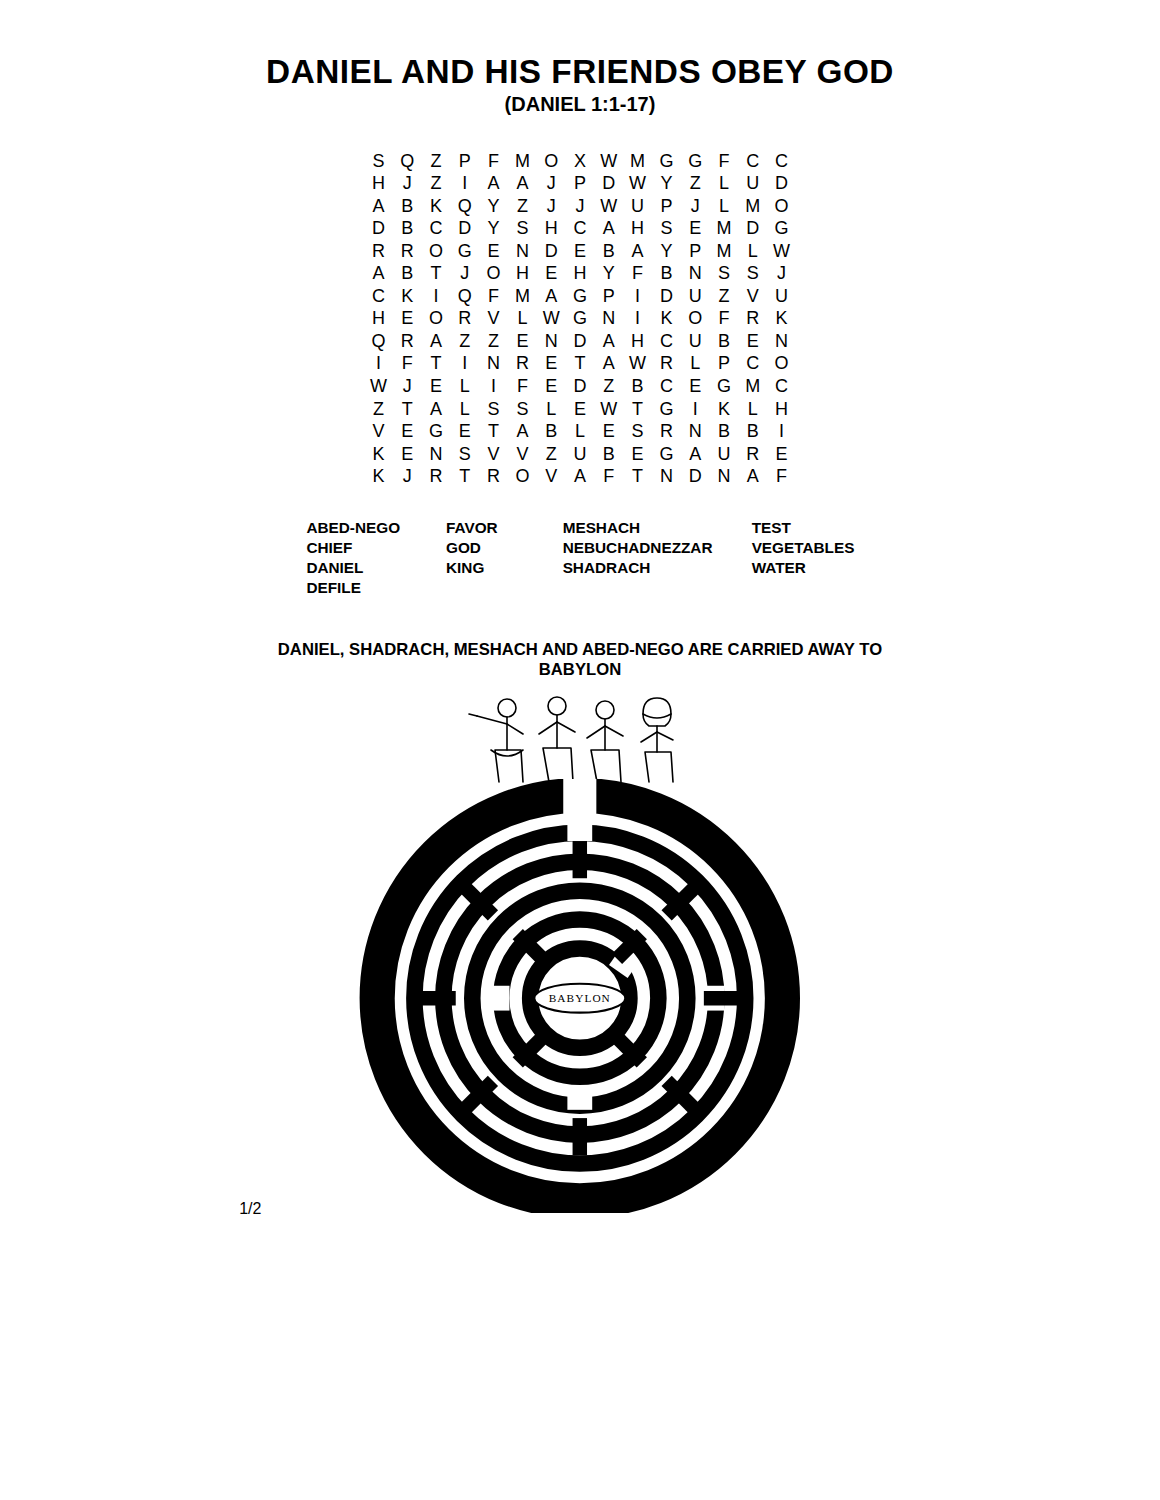DANIEL AND HIS FRIENDS OBEY GOD
(DANIEL 1:1-17)
| S | Q | Z | P | F | M | O | X | W | M | G | G | F | C | C |
| H | J | Z | I | A | A | J | P | D | W | Y | Z | L | U | D |
| A | B | K | Q | Y | Z | J | J | W | U | P | J | L | M | O |
| D | B | C | D | Y | S | H | C | A | H | S | E | M | D | G |
| R | R | O | G | E | N | D | E | B | A | Y | P | M | L | W |
| A | B | T | J | O | H | E | H | Y | F | B | N | S | S | J |
| C | K | I | Q | F | M | A | G | P | I | D | U | Z | V | U |
| H | E | O | R | V | L | W | G | N | I | K | O | F | R | K |
| Q | R | A | Z | Z | E | N | D | A | H | C | U | B | E | N |
| I | F | T | I | N | R | E | T | A | W | R | L | P | C | O |
| W | J | E | L | I | F | E | D | Z | B | C | E | G | M | C |
| Z | T | A | L | S | S | L | E | W | T | G | I | K | L | H |
| V | E | G | E | T | A | B | L | E | S | R | N | B | B | I |
| K | E | N | S | V | V | Z | U | B | E | G | A | U | R | E |
| K | J | R | T | R | O | V | A | F | T | N | D | N | A | F |
| ABED-NEGO | FAVOR | MESHACH | TEST |
| CHIEF | GOD | NEBUCHADNEZZAR | VEGETABLES |
| DANIEL | KING | SHADRACH | WATER |
| DEFILE | | | |
DANIEL, SHADRACH, MESHACH AND ABED-NEGO ARE CARRIED AWAY TO BABYLON
BABYLON
1/2